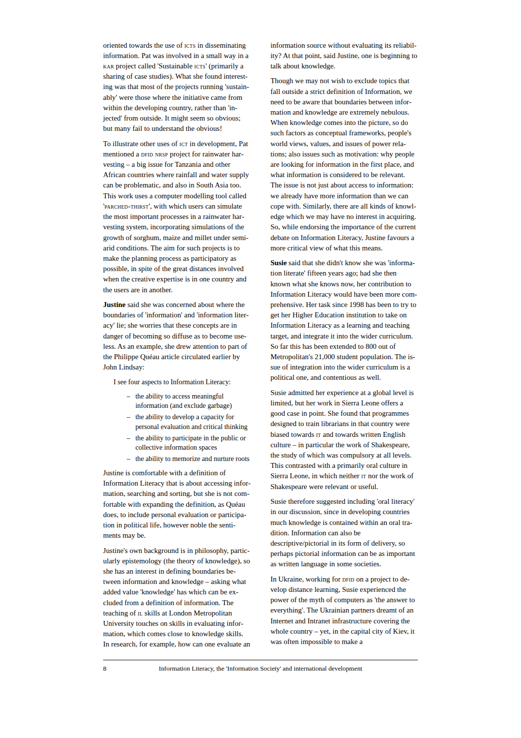oriented towards the use of icts in disseminating information. Pat was involved in a small way in a kar project called 'Sustainable icts' (primarily a sharing of case studies). What she found interesting was that most of the projects running 'sustainably' were those where the initiative came from within the developing country, rather than 'injected' from outside. It might seem so obvious; but many fail to understand the obvious!
To illustrate other uses of ict in development, Pat mentioned a dfid nrsp project for rainwater harvesting – a big issue for Tanzania and other African countries where rainfall and water supply can be problematic, and also in South Asia too. This work uses a computer modelling tool called 'parched-thirst', with which users can simulate the most important processes in a rainwater harvesting system, incorporating simulations of the growth of sorghum, maize and millet under semi-arid conditions. The aim for such projects is to make the planning process as participatory as possible, in spite of the great distances involved when the creative expertise is in one country and the users are in another.
Justine said she was concerned about where the boundaries of 'information' and 'information literacy' lie; she worries that these concepts are in danger of becoming so diffuse as to become useless. As an example, she drew attention to part of the Philippe Quéau article circulated earlier by John Lindsay:
I see four aspects to Information Literacy:
the ability to access meaningful information (and exclude garbage)
the ability to develop a capacity for personal evaluation and critical thinking
the ability to participate in the public or collective information spaces
the ability to memorize and nurture roots
Justine is comfortable with a definition of Information Literacy that is about accessing information, searching and sorting, but she is not comfortable with expanding the definition, as Quéau does, to include personal evaluation or participation in political life, however noble the sentiments may be.
Justine's own background is in philosophy, particularly epistemology (the theory of knowledge), so she has an interest in defining boundaries between information and knowledge – asking what added value 'knowledge' has which can be excluded from a definition of information. The teaching of il skills at London Metropolitan University touches on skills in evaluating information, which comes close to knowledge skills. In research, for example, how can one evaluate an information source without evaluating its reliability? At that point, said Justine, one is beginning to talk about knowledge.
Though we may not wish to exclude topics that fall outside a strict definition of Information, we need to be aware that boundaries between information and knowledge are extremely nebulous. When knowledge comes into the picture, so do such factors as conceptual frameworks, people's world views, values, and issues of power relations; also issues such as motivation: why people are looking for information in the first place, and what information is considered to be relevant. The issue is not just about access to information: we already have more information than we can cope with. Similarly, there are all kinds of knowledge which we may have no interest in acquiring. So, while endorsing the importance of the current debate on Information Literacy, Justine favours a more critical view of what this means.
Susie said that she didn't know she was 'information literate' fifteen years ago; had she then known what she knows now, her contribution to Information Literacy would have been more comprehensive. Her task since 1998 has been to try to get her Higher Education institution to take on Information Literacy as a learning and teaching target, and integrate it into the wider curriculum. So far this has been extended to 800 out of Metropolitan's 21,000 student population. The issue of integration into the wider curriculum is a political one, and contentious as well.
Susie admitted her experience at a global level is limited, but her work in Sierra Leone offers a good case in point. She found that programmes designed to train librarians in that country were biased towards it and towards written English culture – in particular the work of Shakespeare, the study of which was compulsory at all levels. This contrasted with a primarily oral culture in Sierra Leone, in which neither it nor the work of Shakespeare were relevant or useful.
Susie therefore suggested including 'oral literacy' in our discussion, since in developing countries much knowledge is contained within an oral tradition. Information can also be descriptive/pictorial in its form of delivery, so perhaps pictorial information can be as important as written language in some societies.
In Ukraine, working for dfid on a project to develop distance learning, Susie experienced the power of the myth of computers as 'the answer to everything'. The Ukrainian partners dreamt of an Internet and Intranet infrastructure covering the whole country – yet, in the capital city of Kiev, it was often impossible to make a
8
Information Literacy, the 'Information Society' and international development